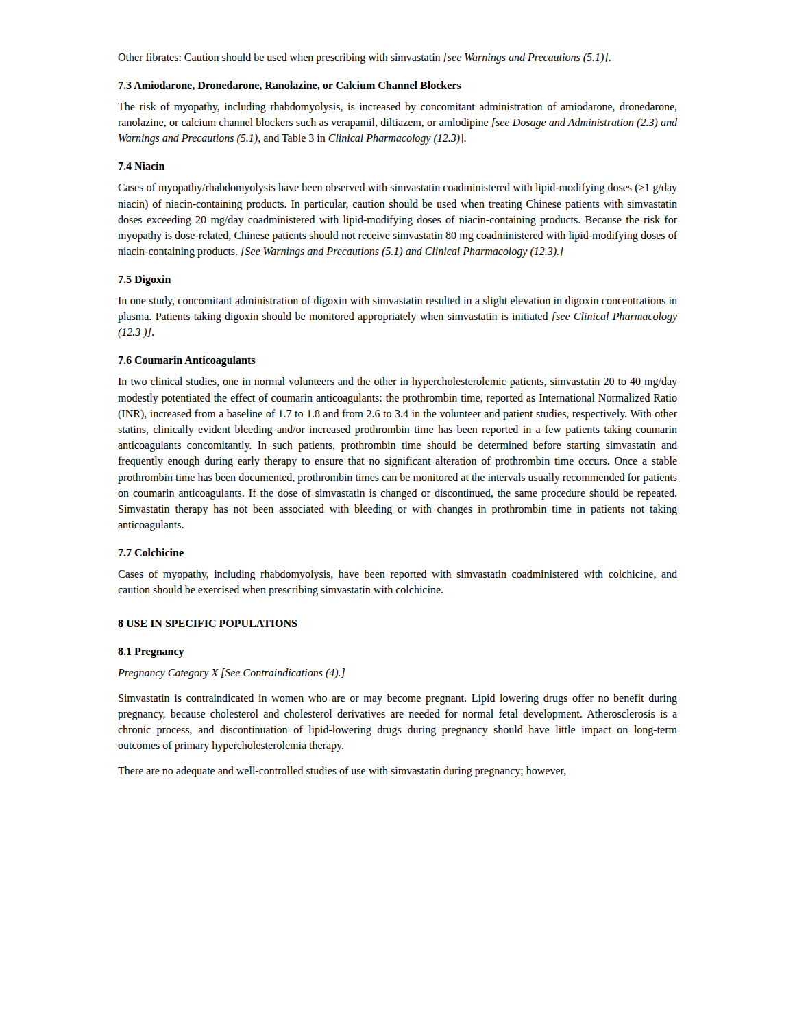Other fibrates: Caution should be used when prescribing with simvastatin [see Warnings and Precautions (5.1)].
7.3 Amiodarone, Dronedarone, Ranolazine, or Calcium Channel Blockers
The risk of myopathy, including rhabdomyolysis, is increased by concomitant administration of amiodarone, dronedarone, ranolazine, or calcium channel blockers such as verapamil, diltiazem, or amlodipine [see Dosage and Administration (2.3) and Warnings and Precautions (5.1), and Table 3 in Clinical Pharmacology (12.3)].
7.4 Niacin
Cases of myopathy/rhabdomyolysis have been observed with simvastatin coadministered with lipid-modifying doses (≥1 g/day niacin) of niacin-containing products. In particular, caution should be used when treating Chinese patients with simvastatin doses exceeding 20 mg/day coadministered with lipid-modifying doses of niacin-containing products. Because the risk for myopathy is dose-related, Chinese patients should not receive simvastatin 80 mg coadministered with lipid-modifying doses of niacin-containing products. [See Warnings and Precautions (5.1) and Clinical Pharmacology (12.3).]
7.5 Digoxin
In one study, concomitant administration of digoxin with simvastatin resulted in a slight elevation in digoxin concentrations in plasma. Patients taking digoxin should be monitored appropriately when simvastatin is initiated [see Clinical Pharmacology (12.3 )].
7.6 Coumarin Anticoagulants
In two clinical studies, one in normal volunteers and the other in hypercholesterolemic patients, simvastatin 20 to 40 mg/day modestly potentiated the effect of coumarin anticoagulants: the prothrombin time, reported as International Normalized Ratio (INR), increased from a baseline of 1.7 to 1.8 and from 2.6 to 3.4 in the volunteer and patient studies, respectively. With other statins, clinically evident bleeding and/or increased prothrombin time has been reported in a few patients taking coumarin anticoagulants concomitantly. In such patients, prothrombin time should be determined before starting simvastatin and frequently enough during early therapy to ensure that no significant alteration of prothrombin time occurs. Once a stable prothrombin time has been documented, prothrombin times can be monitored at the intervals usually recommended for patients on coumarin anticoagulants. If the dose of simvastatin is changed or discontinued, the same procedure should be repeated. Simvastatin therapy has not been associated with bleeding or with changes in prothrombin time in patients not taking anticoagulants.
7.7 Colchicine
Cases of myopathy, including rhabdomyolysis, have been reported with simvastatin coadministered with colchicine, and caution should be exercised when prescribing simvastatin with colchicine.
8 USE IN SPECIFIC POPULATIONS
8.1 Pregnancy
Pregnancy Category X [See Contraindications (4).]
Simvastatin is contraindicated in women who are or may become pregnant. Lipid lowering drugs offer no benefit during pregnancy, because cholesterol and cholesterol derivatives are needed for normal fetal development. Atherosclerosis is a chronic process, and discontinuation of lipid-lowering drugs during pregnancy should have little impact on long-term outcomes of primary hypercholesterolemia therapy.
There are no adequate and well-controlled studies of use with simvastatin during pregnancy; however,